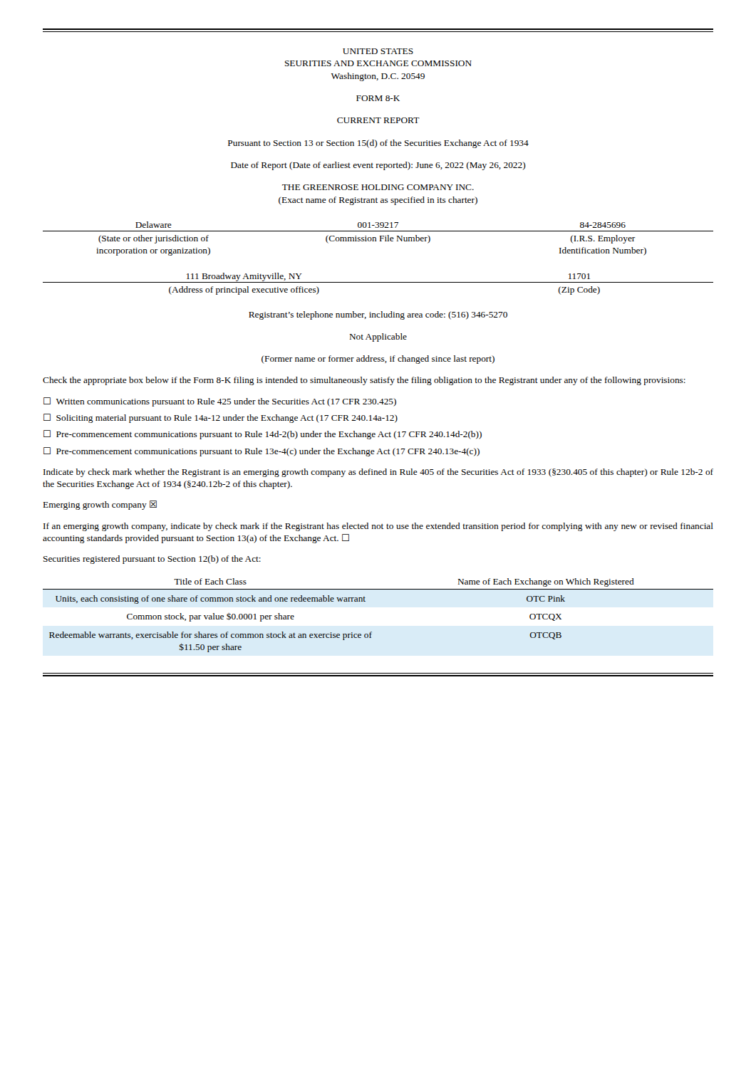UNITED STATES
SEURITIES AND EXCHANGE COMMISSION
Washington, D.C. 20549
FORM 8-K
CURRENT REPORT
Pursuant to Section 13 or Section 15(d) of the Securities Exchange Act of 1934
Date of Report (Date of earliest event reported): June 6, 2022 (May 26, 2022)
THE GREENROSE HOLDING COMPANY INC.
(Exact name of Registrant as specified in its charter)
| Delaware | 001-39217 | 84-2845696 |
| (State or other jurisdiction of incorporation or organization) | (Commission File Number) | (I.R.S. Employer Identification Number) |
| 111 Broadway Amityville, NY | 11701 |
| (Address of principal executive offices) | (Zip Code) |
Registrant’s telephone number, including area code: (516) 346-5270
Not Applicable
(Former name or former address, if changed since last report)
Check the appropriate box below if the Form 8-K filing is intended to simultaneously satisfy the filing obligation to the Registrant under any of the following provisions:
☐ Written communications pursuant to Rule 425 under the Securities Act (17 CFR 230.425)
☐ Soliciting material pursuant to Rule 14a-12 under the Exchange Act (17 CFR 240.14a-12)
☐ Pre-commencement communications pursuant to Rule 14d-2(b) under the Exchange Act (17 CFR 240.14d-2(b))
☐ Pre-commencement communications pursuant to Rule 13e-4(c) under the Exchange Act (17 CFR 240.13e-4(c))
Indicate by check mark whether the Registrant is an emerging growth company as defined in Rule 405 of the Securities Act of 1933 (§230.405 of this chapter) or Rule 12b-2 of the Securities Exchange Act of 1934 (§240.12b-2 of this chapter).
Emerging growth company ☒
If an emerging growth company, indicate by check mark if the Registrant has elected not to use the extended transition period for complying with any new or revised financial accounting standards provided pursuant to Section 13(a) of the Exchange Act. ☐
Securities registered pursuant to Section 12(b) of the Act:
| Title of Each Class | Name of Each Exchange on Which Registered |
| --- | --- |
| Units, each consisting of one share of common stock and one redeemable warrant | OTC Pink |
| Common stock, par value $0.0001 per share | OTCQX |
| Redeemable warrants, exercisable for shares of common stock at an exercise price of $11.50 per share | OTCQB |